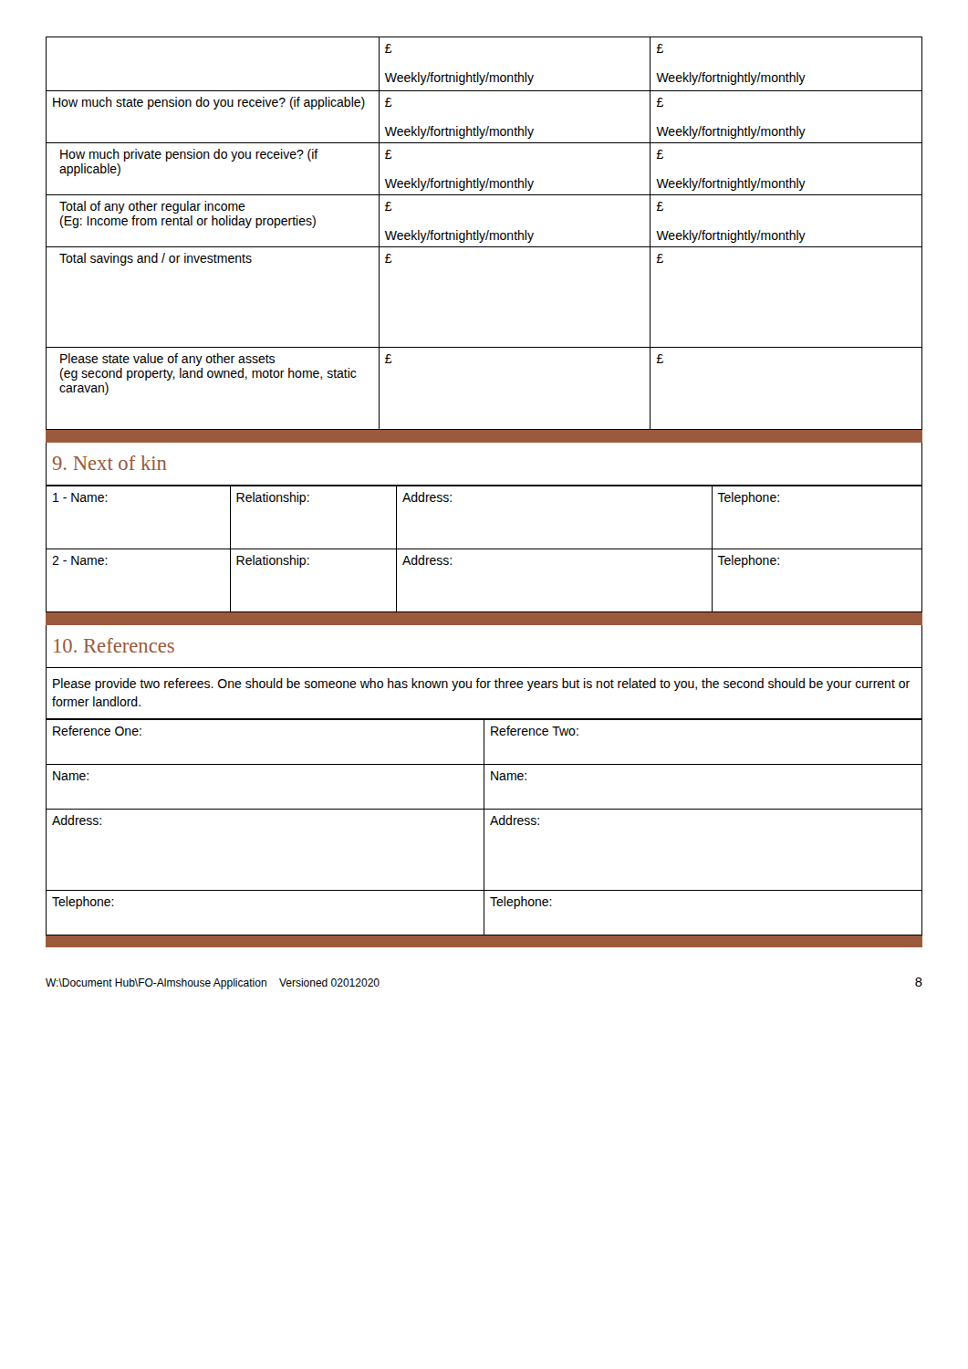| | £ Weekly/fortnightly/monthly | £ Weekly/fortnightly/monthly |
| How much state pension do you receive? (if applicable) | £ Weekly/fortnightly/monthly | £ Weekly/fortnightly/monthly |
| How much private pension do you receive? (if applicable) | £ Weekly/fortnightly/monthly | £ Weekly/fortnightly/monthly |
| Total of any other regular income (Eg: Income from rental or holiday properties) | £ Weekly/fortnightly/monthly | £ Weekly/fortnightly/monthly |
| Total savings and / or investments | £ | £ |
| Please state value of any other assets (eg second property, land owned, motor home, static caravan) | £ | £ |
| 9. Next of kin |
| 1 - Name: | Relationship: | Address: | Telephone: |
| 2 - Name: | Relationship: | Address: | Telephone: |
| 10. References |
| Please provide two referees. One should be someone who has known you for three years but is not related to you, the second should be your current or former landlord. |
| Reference One: | Reference Two: |
| Name: | Name: |
| Address: | Address: |
| Telephone: | Telephone: |
W:\Document Hub\FO-Almshouse Application Versioned 02012020
8